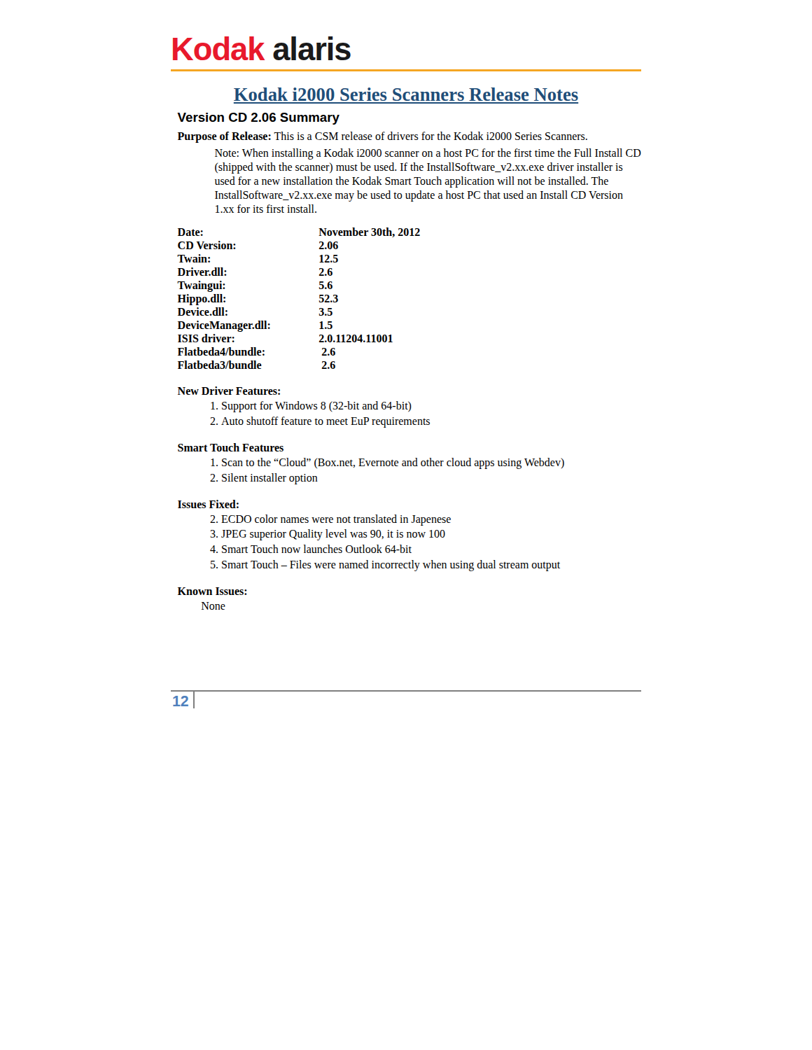Kodak alaris
Kodak i2000 Series Scanners Release Notes
Version CD 2.06 Summary
Purpose of Release: This is a CSM release of drivers for the Kodak i2000 Series Scanners.
Note: When installing a Kodak i2000 scanner on a host PC for the first time the Full Install CD (shipped with the scanner) must be used. If the InstallSoftware_v2.xx.exe driver installer is used for a new installation the Kodak Smart Touch application will not be installed. The InstallSoftware_v2.xx.exe may be used to update a host PC that used an Install CD Version 1.xx for its first install.
| Date: | November 30th, 2012 |
| CD Version: | 2.06 |
| Twain: | 12.5 |
| Driver.dll: | 2.6 |
| Twaingui: | 5.6 |
| Hippo.dll: | 52.3 |
| Device.dll: | 3.5 |
| DeviceManager.dll: | 1.5 |
| ISIS driver: | 2.0.11204.11001 |
| Flatbeda4/bundle: | 2.6 |
| Flatbeda3/bundle | 2.6 |
New Driver Features:
Support for Windows 8 (32-bit and 64-bit)
Auto shutoff feature to meet EuP requirements
Smart Touch Features
Scan to the “Cloud” (Box.net, Evernote and other cloud apps using Webdev)
Silent installer option
Issues Fixed:
ECDO color names were not translated in Japenese
JPEG superior Quality level was 90, it is now 100
Smart Touch now launches Outlook 64-bit
Smart Touch – Files were named incorrectly when using dual stream output
Known Issues:
None
12